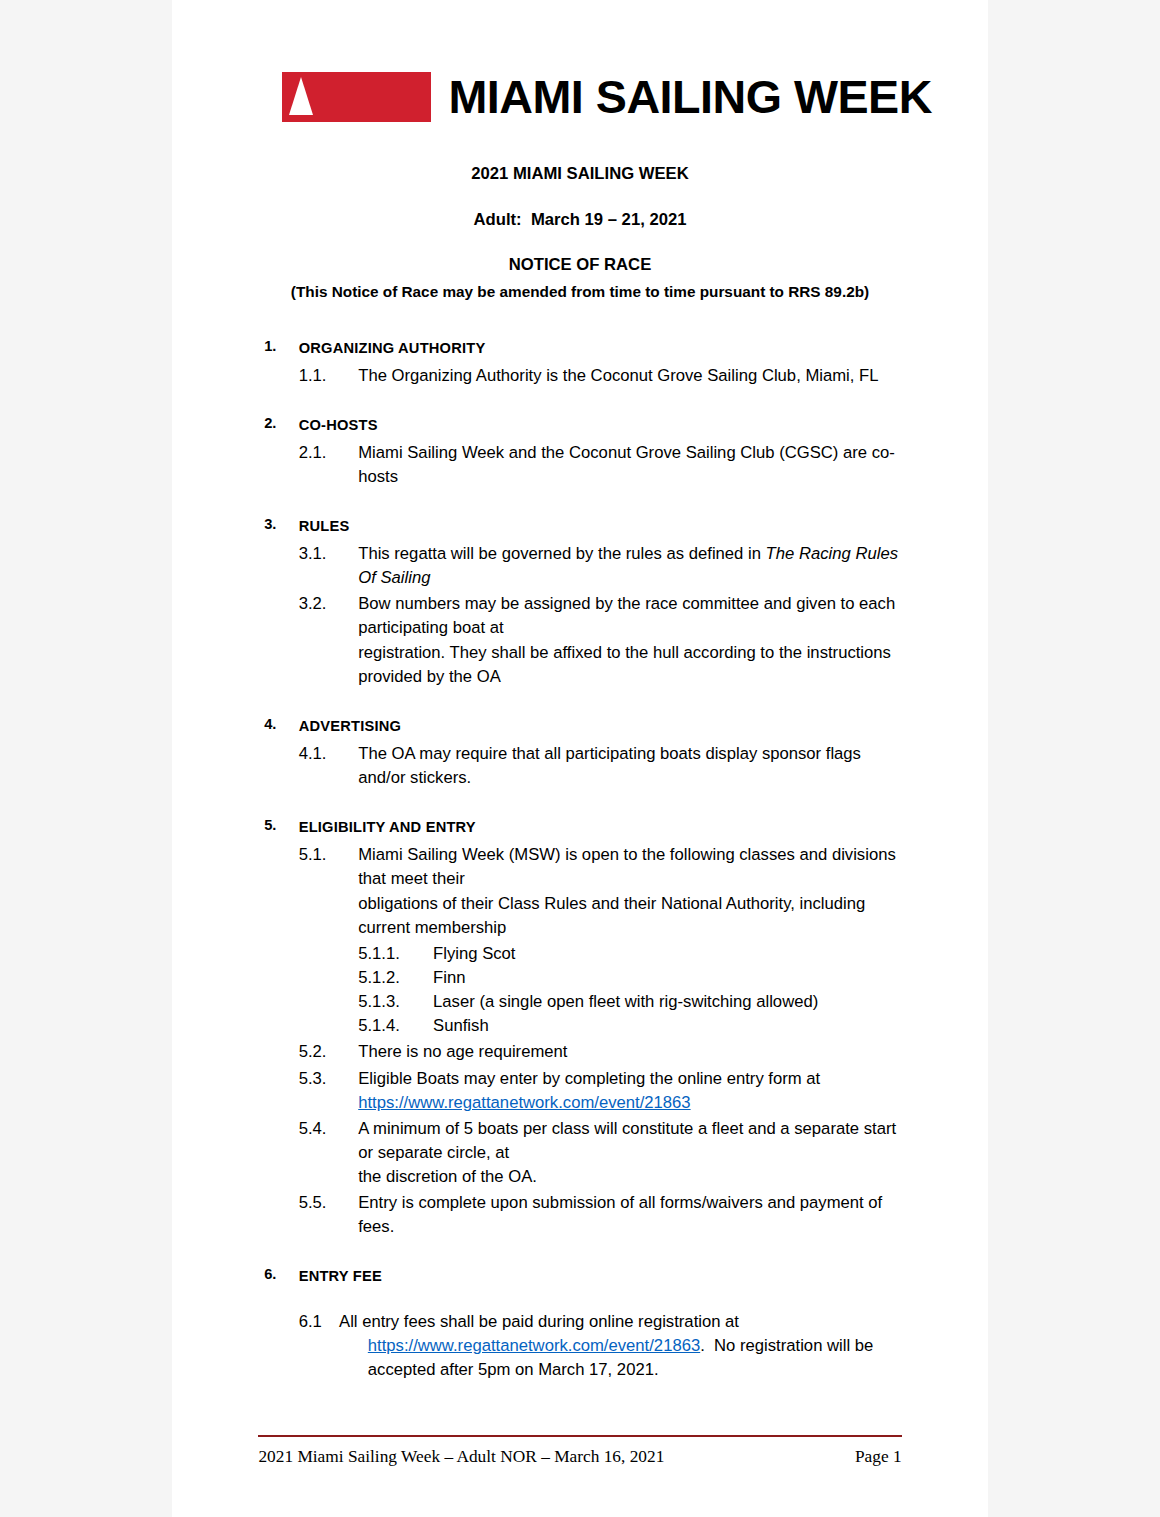MIAMI SAILING WEEK
2021 MIAMI SAILING WEEK
Adult: March 19 – 21, 2021
NOTICE OF RACE
(This Notice of Race may be amended from time to time pursuant to RRS 89.2b)
ORGANIZING AUTHORITY
1.1. The Organizing Authority is the Coconut Grove Sailing Club, Miami, FL
CO-HOSTS
2.1. Miami Sailing Week and the Coconut Grove Sailing Club (CGSC) are co-hosts
RULES
3.1. This regatta will be governed by the rules as defined in The Racing Rules Of Sailing
3.2. Bow numbers may be assigned by the race committee and given to each participating boat at registration. They shall be affixed to the hull according to the instructions provided by the OA
ADVERTISING
4.1. The OA may require that all participating boats display sponsor flags and/or stickers.
ELIGIBILITY AND ENTRY
5.1. Miami Sailing Week (MSW) is open to the following classes and divisions that meet their obligations of their Class Rules and their National Authority, including current membership
5.1.1. Flying Scot
5.1.2. Finn
5.1.3. Laser (a single open fleet with rig-switching allowed)
5.1.4. Sunfish
5.2. There is no age requirement
5.3. Eligible Boats may enter by completing the online entry form at https://www.regattanetwork.com/event/21863
5.4. A minimum of 5 boats per class will constitute a fleet and a separate start or separate circle, at the discretion of the OA.
5.5. Entry is complete upon submission of all forms/waivers and payment of fees.
ENTRY FEE
6.1 All entry fees shall be paid during online registration at https://www.regattanetwork.com/event/21863. No registration will be accepted after 5pm on March 17, 2021.
2021 Miami Sailing Week – Adult NOR – March 16, 2021 Page 1